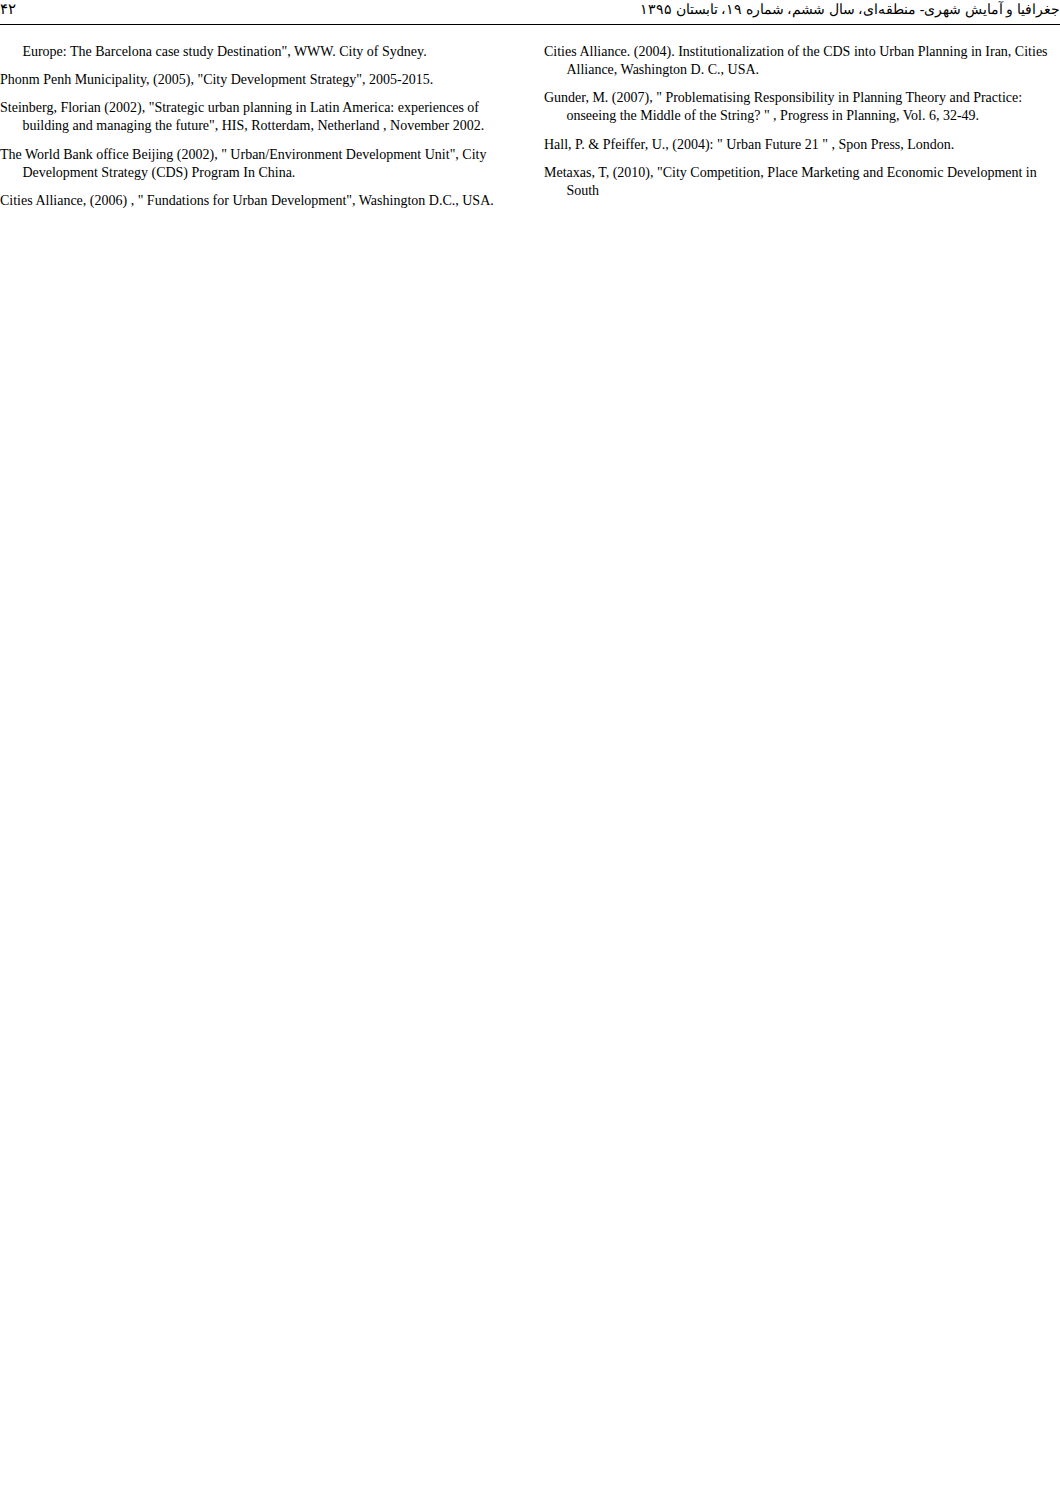جغرافیا و آمایش شهری- منطقه‌ای، سال ششم، شماره ۱۹، تابستان ۱۳۹۵
۴۲
Europe: The Barcelona case study Destination", WWW. City of Sydney.
Phonm Penh Municipality, (2005), "City Development Strategy", 2005-2015.
Steinberg, Florian (2002), "Strategic urban planning in Latin America: experiences of building and managing the future", HIS, Rotterdam, Netherland , November 2002.
The World Bank office Beijing (2002), " Urban/Environment Development Unit", City Development Strategy (CDS) Program In China.
Cities Alliance, (2006) , " Fundations for Urban Development", Washington D.C., USA.
Cities Alliance. (2004). Institutionalization of the CDS into Urban Planning in Iran, Cities Alliance, Washington D. C., USA.
Gunder, M. (2007), " Problematising Responsibility in Planning Theory and Practice: onseeing the Middle of the String? " , Progress in Planning, Vol. 6, 32-49.
Hall, P. & Pfeiffer, U., (2004): " Urban Future 21 " , Spon Press, London.
Metaxas, T, (2010), "City Competition, Place Marketing and Economic Development in South